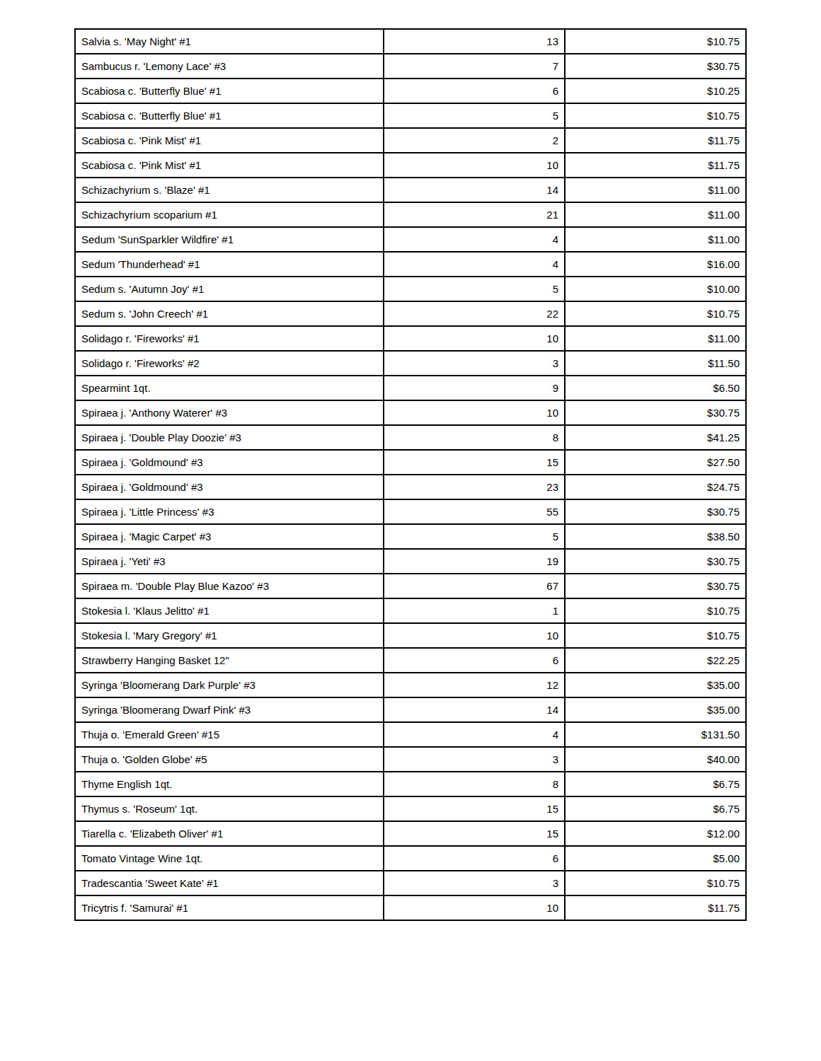| Salvia s. 'May Night' #1 | 13 | $10.75 |
| Sambucus r. 'Lemony Lace' #3 | 7 | $30.75 |
| Scabiosa c. 'Butterfly Blue' #1 | 6 | $10.25 |
| Scabiosa c. 'Butterfly Blue' #1 | 5 | $10.75 |
| Scabiosa c. 'Pink Mist' #1 | 2 | $11.75 |
| Scabiosa c. 'Pink Mist' #1 | 10 | $11.75 |
| Schizachyrium s. 'Blaze' #1 | 14 | $11.00 |
| Schizachyrium scoparium #1 | 21 | $11.00 |
| Sedum 'SunSparkler Wildfire' #1 | 4 | $11.00 |
| Sedum 'Thunderhead' #1 | 4 | $16.00 |
| Sedum s. 'Autumn Joy' #1 | 5 | $10.00 |
| Sedum s. 'John Creech' #1 | 22 | $10.75 |
| Solidago r. 'Fireworks' #1 | 10 | $11.00 |
| Solidago r. 'Fireworks' #2 | 3 | $11.50 |
| Spearmint 1qt. | 9 | $6.50 |
| Spiraea j. 'Anthony Waterer' #3 | 10 | $30.75 |
| Spiraea j. 'Double Play Doozie' #3 | 8 | $41.25 |
| Spiraea j. 'Goldmound' #3 | 15 | $27.50 |
| Spiraea j. 'Goldmound' #3 | 23 | $24.75 |
| Spiraea j. 'Little Princess' #3 | 55 | $30.75 |
| Spiraea j. 'Magic Carpet' #3 | 5 | $38.50 |
| Spiraea j. 'Yeti' #3 | 19 | $30.75 |
| Spiraea m. 'Double Play Blue Kazoo' #3 | 67 | $30.75 |
| Stokesia l. 'Klaus Jelitto' #1 | 1 | $10.75 |
| Stokesia l. 'Mary Gregory' #1 | 10 | $10.75 |
| Strawberry Hanging Basket 12" | 6 | $22.25 |
| Syringa 'Bloomerang Dark Purple' #3 | 12 | $35.00 |
| Syringa 'Bloomerang Dwarf Pink' #3 | 14 | $35.00 |
| Thuja o. 'Emerald Green' #15 | 4 | $131.50 |
| Thuja o. 'Golden Globe' #5 | 3 | $40.00 |
| Thyme English 1qt. | 8 | $6.75 |
| Thymus s. 'Roseum' 1qt. | 15 | $6.75 |
| Tiarella c. 'Elizabeth Oliver' #1 | 15 | $12.00 |
| Tomato Vintage Wine 1qt. | 6 | $5.00 |
| Tradescantia 'Sweet Kate' #1 | 3 | $10.75 |
| Tricytris f. 'Samurai' #1 | 10 | $11.75 |